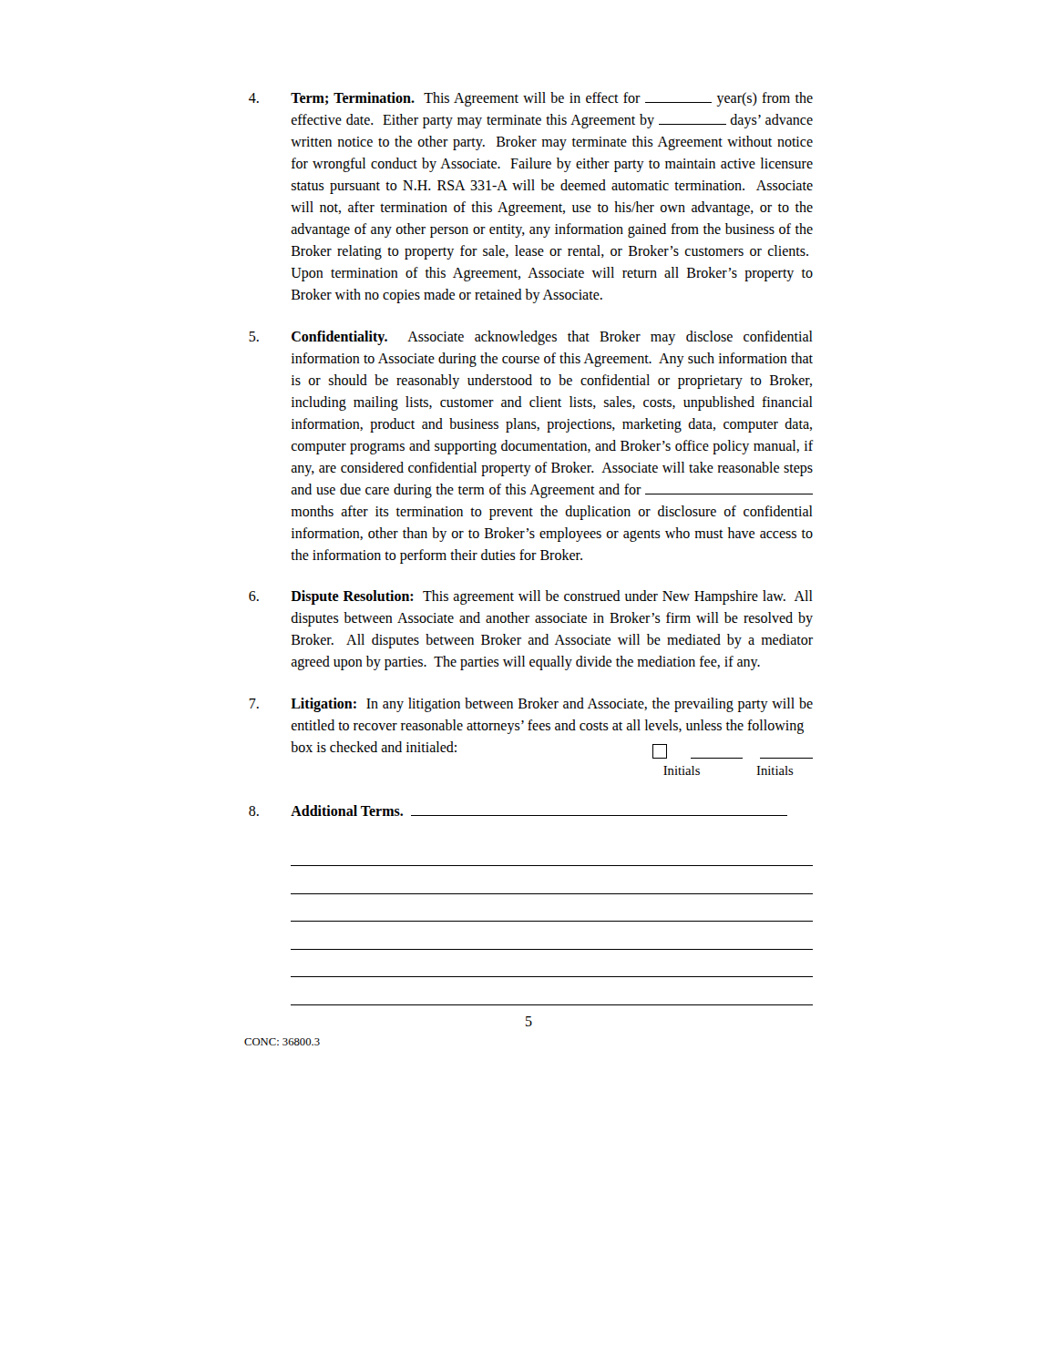4.
Term; Termination. This Agreement will be in effect for year(s) from the effective date. Either party may terminate this Agreement by days’ advance written notice to the other party. Broker may terminate this Agreement without notice for wrongful conduct by Associate. Failure by either party to maintain active licensure status pursuant to N.H. RSA 331-A will be deemed automatic termination. Associate will not, after termination of this Agreement, use to his/her own advantage, or to the advantage of any other person or entity, any information gained from the business of the Broker relating to property for sale, lease or rental, or Broker’s customers or clients. Upon termination of this Agreement, Associate will return all Broker’s property to Broker with no copies made or retained by Associate.
5.
Confidentiality. Associate acknowledges that Broker may disclose confidential information to Associate during the course of this Agreement. Any such information that is or should be reasonably understood to be confidential or proprietary to Broker, including mailing lists, customer and client lists, sales, costs, unpublished financial information, product and business plans, projections, marketing data, computer data, computer programs and supporting documentation, and Broker’s office policy manual, if any, are considered confidential property of Broker. Associate will take reasonable steps and use due care during the term of this Agreement and for months after its termination to prevent the duplication or disclosure of confidential information, other than by or to Broker’s employees or agents who must have access to the information to perform their duties for Broker.
6.
Dispute Resolution: This agreement will be construed under New Hampshire law. All disputes between Associate and another associate in Broker’s firm will be resolved by Broker. All disputes between Broker and Associate will be mediated by a mediator agreed upon by parties. The parties will equally divide the mediation fee, if any.
7.
Litigation: In any litigation between Broker and Associate, the prevailing party will be entitled to recover reasonable attorneys’ fees and costs at all levels, unless the following
box is checked and initialed:
Initials
Initials
8.
Additional Terms.
5
CONC: 36800.3